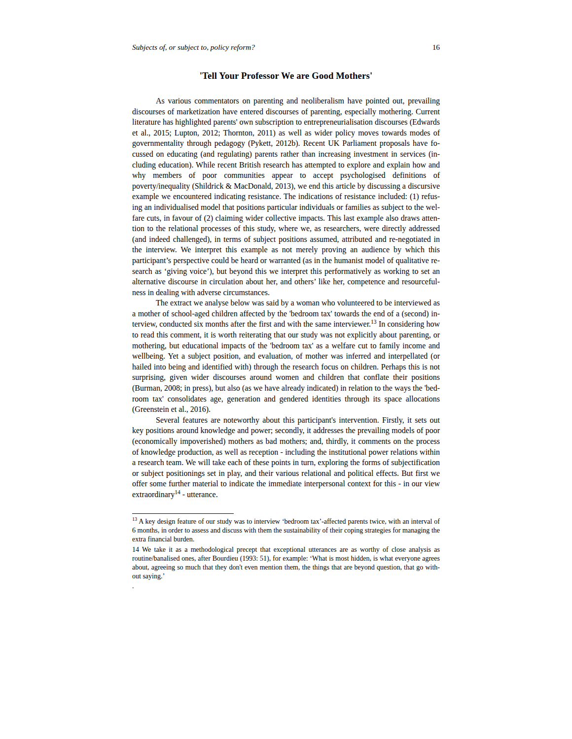Subjects of, or subject to, policy reform? 16
'Tell Your Professor We are Good Mothers'
As various commentators on parenting and neoliberalism have pointed out, prevailing discourses of marketization have entered discourses of parenting, especially mothering. Current literature has highlighted parents' own subscription to entrepreneurialisation discourses (Edwards et al., 2015; Lupton, 2012; Thornton, 2011) as well as wider policy moves towards modes of governmentality through pedagogy (Pykett, 2012b). Recent UK Parliament proposals have focussed on educating (and regulating) parents rather than increasing investment in services (including education). While recent British research has attempted to explore and explain how and why members of poor communities appear to accept psychologised definitions of poverty/inequality (Shildrick & MacDonald, 2013), we end this article by discussing a discursive example we encountered indicating resistance. The indications of resistance included: (1) refusing an individualised model that positions particular individuals or families as subject to the welfare cuts, in favour of (2) claiming wider collective impacts. This last example also draws attention to the relational processes of this study, where we, as researchers, were directly addressed (and indeed challenged), in terms of subject positions assumed, attributed and re-negotiated in the interview. We interpret this example as not merely proving an audience by which this participant’s perspective could be heard or warranted (as in the humanist model of qualitative research as ‘giving voice’), but beyond this we interpret this performatively as working to set an alternative discourse in circulation about her, and others’ like her, competence and resourcefulness in dealing with adverse circumstances.
The extract we analyse below was said by a woman who volunteered to be interviewed as a mother of school-aged children affected by the 'bedroom tax' towards the end of a (second) interview, conducted six months after the first and with the same interviewer.13 In considering how to read this comment, it is worth reiterating that our study was not explicitly about parenting, or mothering, but educational impacts of the 'bedroom tax' as a welfare cut to family income and wellbeing. Yet a subject position, and evaluation, of mother was inferred and interpellated (or hailed into being and identified with) through the research focus on children. Perhaps this is not surprising, given wider discourses around women and children that conflate their positions (Burman, 2008; in press), but also (as we have already indicated) in relation to the ways the 'bedroom tax' consolidates age, generation and gendered identities through its space allocations (Greenstein et al., 2016).
Several features are noteworthy about this participant's intervention. Firstly, it sets out key positions around knowledge and power; secondly, it addresses the prevailing models of poor (economically impoverished) mothers as bad mothers; and, thirdly, it comments on the process of knowledge production, as well as reception - including the institutional power relations within a research team. We will take each of these points in turn, exploring the forms of subjectification or subject positionings set in play, and their various relational and political effects. But first we offer some further material to indicate the immediate interpersonal context for this - in our view extraordinary14 - utterance.
13 A key design feature of our study was to interview ‘bedroom tax’-affected parents twice, with an interval of 6 months, in order to assess and discuss with them the sustainability of their coping strategies for managing the extra financial burden.
14 We take it as a methodological precept that exceptional utterances are as worthy of close analysis as routine/banalised ones, after Bourdieu (1993: 51), for example: ‘What is most hidden, is what everyone agrees about, agreeing so much that they don't even mention them, the things that are beyond question, that go without saying.’
.